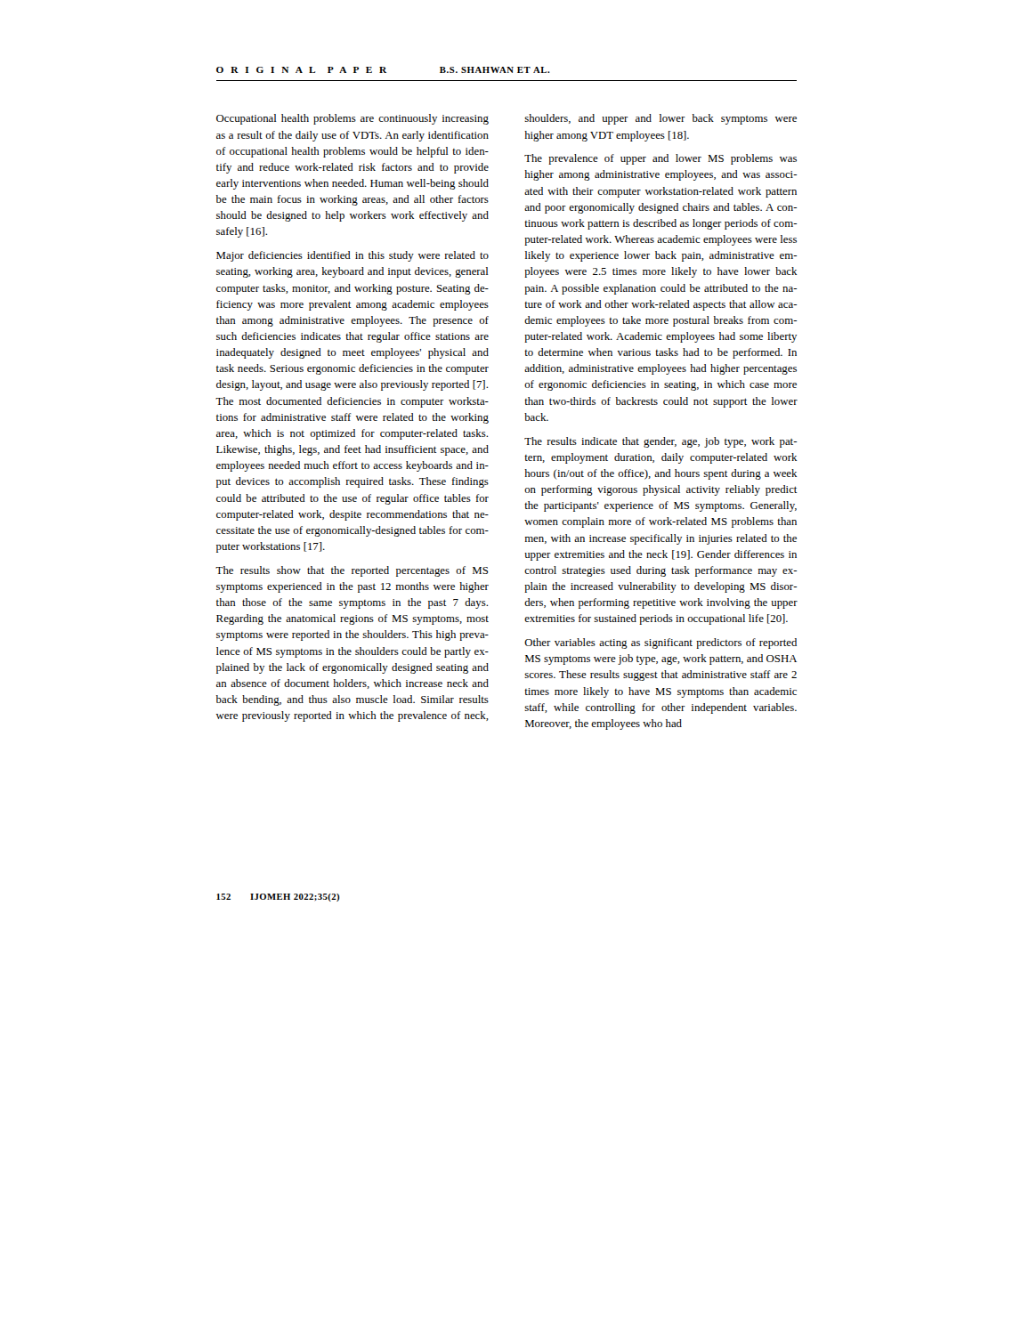O R I G I N A L P A P E R B.S. SHAHWAN ET AL.
Occupational health problems are continuously increasing as a result of the daily use of VDTs. An early identification of occupational health problems would be helpful to identify and reduce work-related risk factors and to provide early interventions when needed. Human well-being should be the main focus in working areas, and all other factors should be designed to help workers work effectively and safely [16].
Major deficiencies identified in this study were related to seating, working area, keyboard and input devices, general computer tasks, monitor, and working posture. Seating deficiency was more prevalent among academic employees than among administrative employees. The presence of such deficiencies indicates that regular office stations are inadequately designed to meet employees' physical and task needs. Serious ergonomic deficiencies in the computer design, layout, and usage were also previously reported [7]. The most documented deficiencies in computer workstations for administrative staff were related to the working area, which is not optimized for computer-related tasks. Likewise, thighs, legs, and feet had insufficient space, and employees needed much effort to access keyboards and input devices to accomplish required tasks. These findings could be attributed to the use of regular office tables for computer-related work, despite recommendations that necessitate the use of ergonomically-designed tables for computer workstations [17].
The results show that the reported percentages of MS symptoms experienced in the past 12 months were higher than those of the same symptoms in the past 7 days. Regarding the anatomical regions of MS symptoms, most symptoms were reported in the shoulders. This high prevalence of MS symptoms in the shoulders could be partly explained by the lack of ergonomically designed seating and an absence of document holders, which increase neck and back bending, and thus also muscle load. Similar results were previously reported in which the prevalence of neck, shoulders, and upper and lower back symptoms were higher among VDT employees [18].
The prevalence of upper and lower MS problems was higher among administrative employees, and was associated with their computer workstation-related work pattern and poor ergonomically designed chairs and tables. A continuous work pattern is described as longer periods of computer-related work. Whereas academic employees were less likely to experience lower back pain, administrative employees were 2.5 times more likely to have lower back pain. A possible explanation could be attributed to the nature of work and other work-related aspects that allow academic employees to take more postural breaks from computer-related work. Academic employees had some liberty to determine when various tasks had to be performed. In addition, administrative employees had higher percentages of ergonomic deficiencies in seating, in which case more than two-thirds of backrests could not support the lower back.
The results indicate that gender, age, job type, work pattern, employment duration, daily computer-related work hours (in/out of the office), and hours spent during a week on performing vigorous physical activity reliably predict the participants' experience of MS symptoms. Generally, women complain more of work-related MS problems than men, with an increase specifically in injuries related to the upper extremities and the neck [19]. Gender differences in control strategies used during task performance may explain the increased vulnerability to developing MS disorders, when performing repetitive work involving the upper extremities for sustained periods in occupational life [20].
Other variables acting as significant predictors of reported MS symptoms were job type, age, work pattern, and OSHA scores. These results suggest that administrative staff are 2 times more likely to have MS symptoms than academic staff, while controlling for other independent variables. Moreover, the employees who had
152 IJOMEH 2022;35(2)